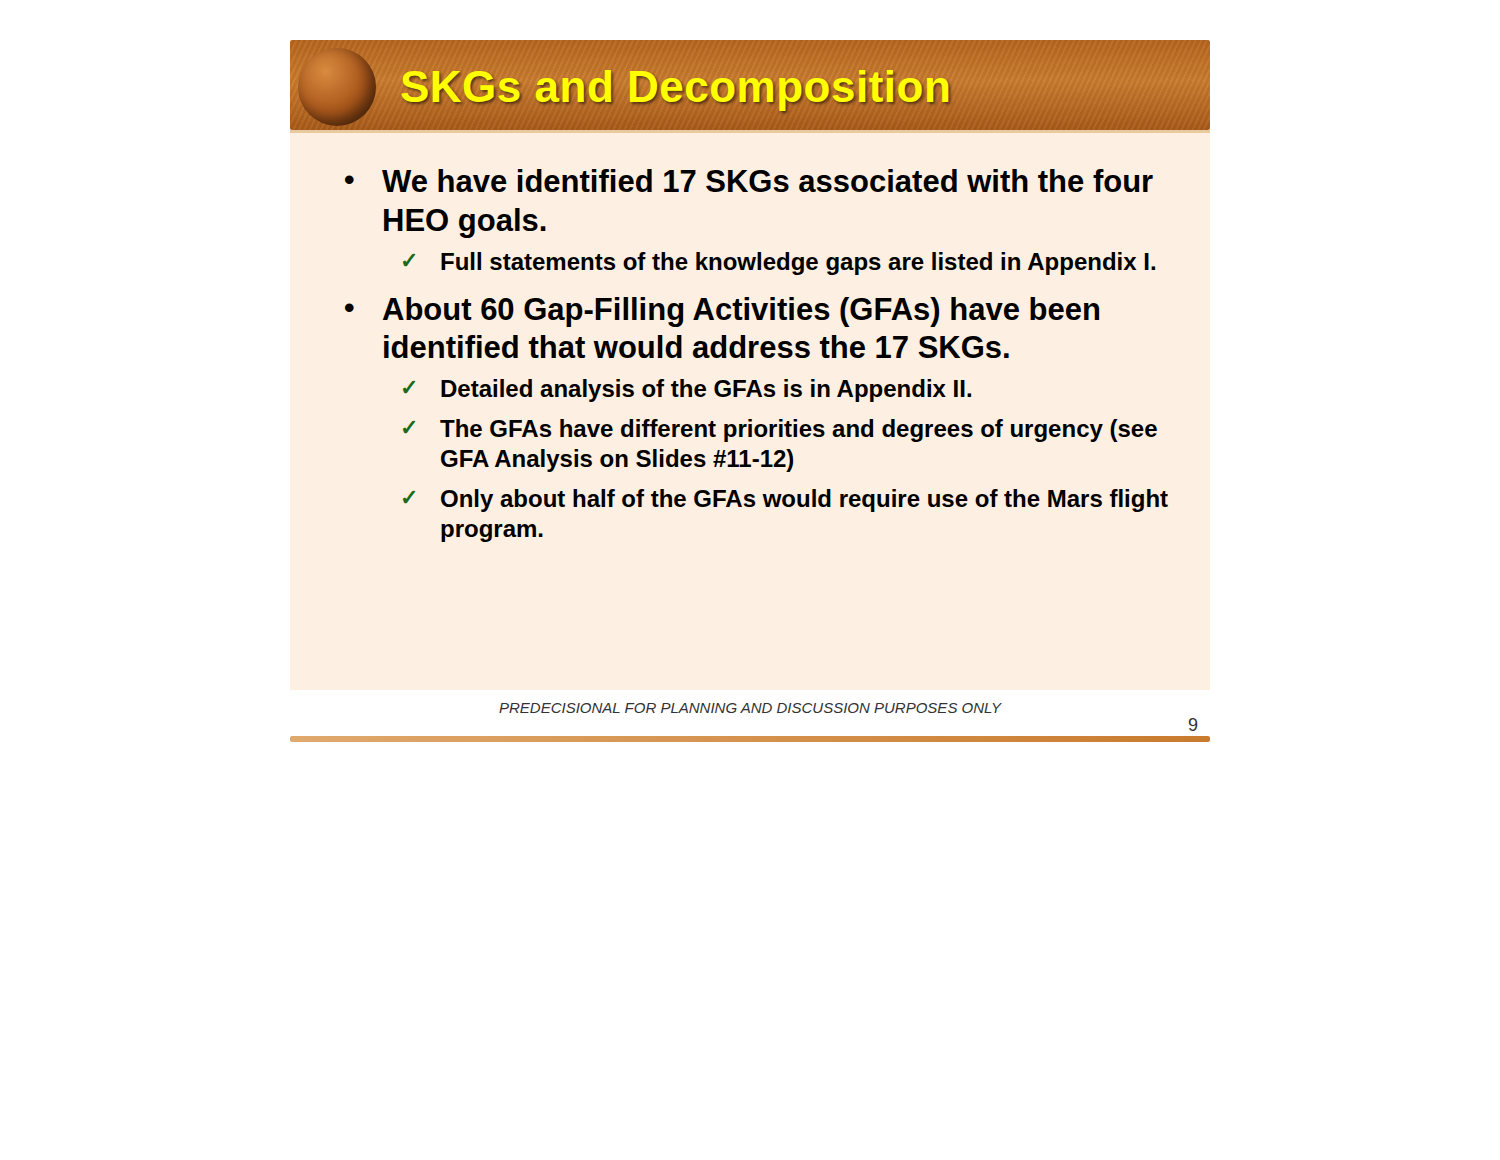SKGs and Decomposition
We have identified 17 SKGs associated with the four HEO goals.
Full statements of the knowledge gaps are listed in Appendix I.
About 60 Gap-Filling Activities (GFAs) have been identified that would address the 17 SKGs.
Detailed analysis of the GFAs is in Appendix II.
The GFAs have different priorities and degrees of urgency (see GFA Analysis on Slides #11-12)
Only about half of the GFAs would require use of the Mars flight program.
PREDECISIONAL FOR PLANNING AND DISCUSSION PURPOSES ONLY
9